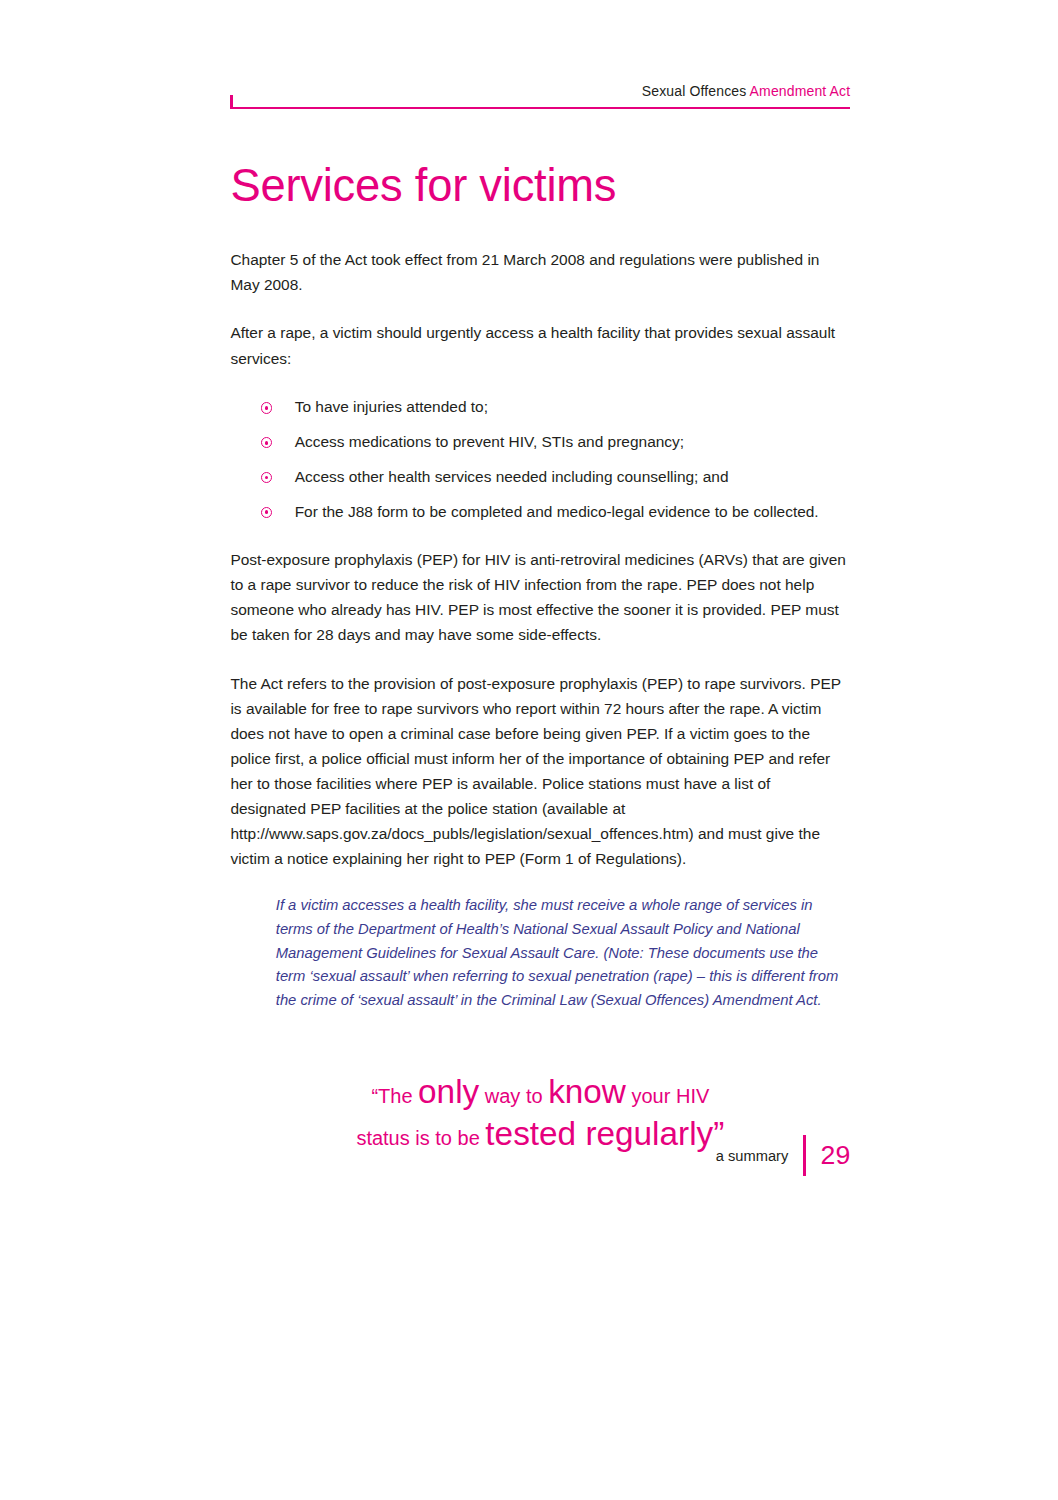Sexual Offences Amendment Act
Services for victims
Chapter 5 of the Act took effect from 21 March 2008 and regulations were published in May 2008.
After a rape, a victim should urgently access a health facility that provides sexual assault services:
To have injuries attended to;
Access medications to prevent HIV, STIs and pregnancy;
Access other health services needed including counselling; and
For the J88 form to be completed and medico-legal evidence to be collected.
Post-exposure prophylaxis (PEP) for HIV is anti-retroviral medicines (ARVs) that are given to a rape survivor to reduce the risk of HIV infection from the rape. PEP does not help someone who already has HIV. PEP is most effective the sooner it is provided. PEP must be taken for 28 days and may have some side-effects.
The Act refers to the provision of post-exposure prophylaxis (PEP) to rape survivors. PEP is available for free to rape survivors who report within 72 hours after the rape. A victim does not have to open a criminal case before being given PEP. If a victim goes to the police first, a police official must inform her of the importance of obtaining PEP and refer her to those facilities where PEP is available. Police stations must have a list of designated PEP facilities at the police station (available at http://www.saps.gov.za/docs_publs/legislation/sexual_offences.htm) and must give the victim a notice explaining her right to PEP (Form 1 of Regulations).
If a victim accesses a health facility, she must receive a whole range of services in terms of the Department of Health’s National Sexual Assault Policy and National Management Guidelines for Sexual Assault Care. (Note: These documents use the term ‘sexual assault’ when referring to sexual penetration (rape) – this is different from the crime of ‘sexual assault’ in the Criminal Law (Sexual Offences) Amendment Act.
“The only way to know your HIV status is to be tested regularly”
a summary 29